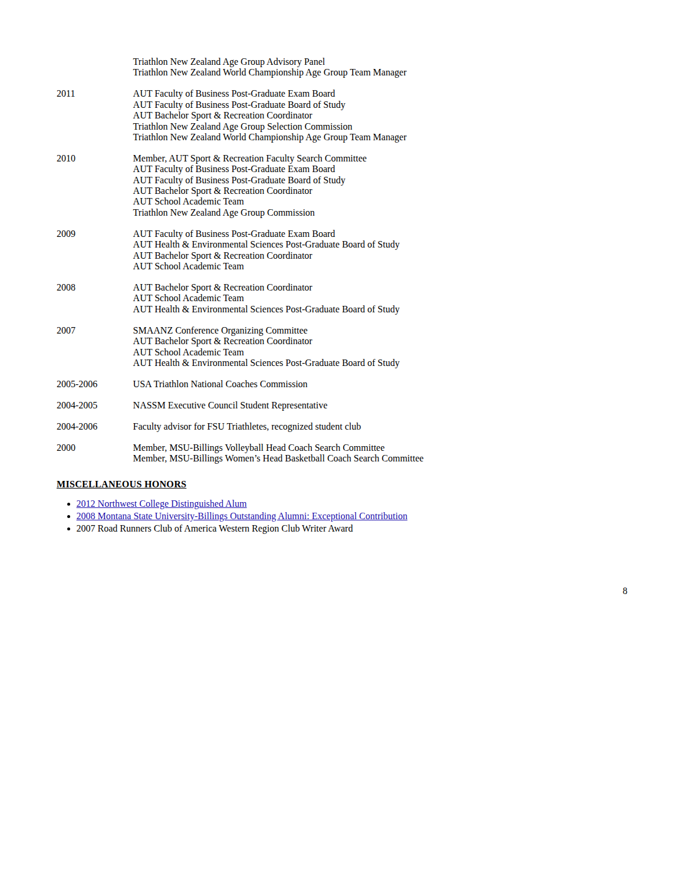| | Triathlon New Zealand Age Group Advisory Panel Triathlon New Zealand World Championship Age Group Team Manager |
| 2011 | AUT Faculty of Business Post-Graduate Exam Board AUT Faculty of Business Post-Graduate Board of Study AUT Bachelor Sport & Recreation Coordinator Triathlon New Zealand Age Group Selection Commission Triathlon New Zealand World Championship Age Group Team Manager |
| 2010 | Member, AUT Sport & Recreation Faculty Search Committee AUT Faculty of Business Post-Graduate Exam Board AUT Faculty of Business Post-Graduate Board of Study AUT Bachelor Sport & Recreation Coordinator AUT School Academic Team Triathlon New Zealand Age Group Commission |
| 2009 | AUT Faculty of Business Post-Graduate Exam Board AUT Health & Environmental Sciences Post-Graduate Board of Study AUT Bachelor Sport & Recreation Coordinator AUT School Academic Team |
| 2008 | AUT Bachelor Sport & Recreation Coordinator AUT School Academic Team AUT Health & Environmental Sciences Post-Graduate Board of Study |
| 2007 | SMAANZ Conference Organizing Committee AUT Bachelor Sport & Recreation Coordinator AUT School Academic Team AUT Health & Environmental Sciences Post-Graduate Board of Study |
| 2005-2006 | USA Triathlon National Coaches Commission |
| 2004-2005 | NASSM Executive Council Student Representative |
| 2004-2006 | Faculty advisor for FSU Triathletes, recognized student club |
| 2000 | Member, MSU-Billings Volleyball Head Coach Search Committee Member, MSU-Billings Women’s Head Basketball Coach Search Committee |
MISCELLANEOUS HONORS
2012 Northwest College Distinguished Alum
2008 Montana State University-Billings Outstanding Alumni: Exceptional Contribution
2007 Road Runners Club of America Western Region Club Writer Award
8